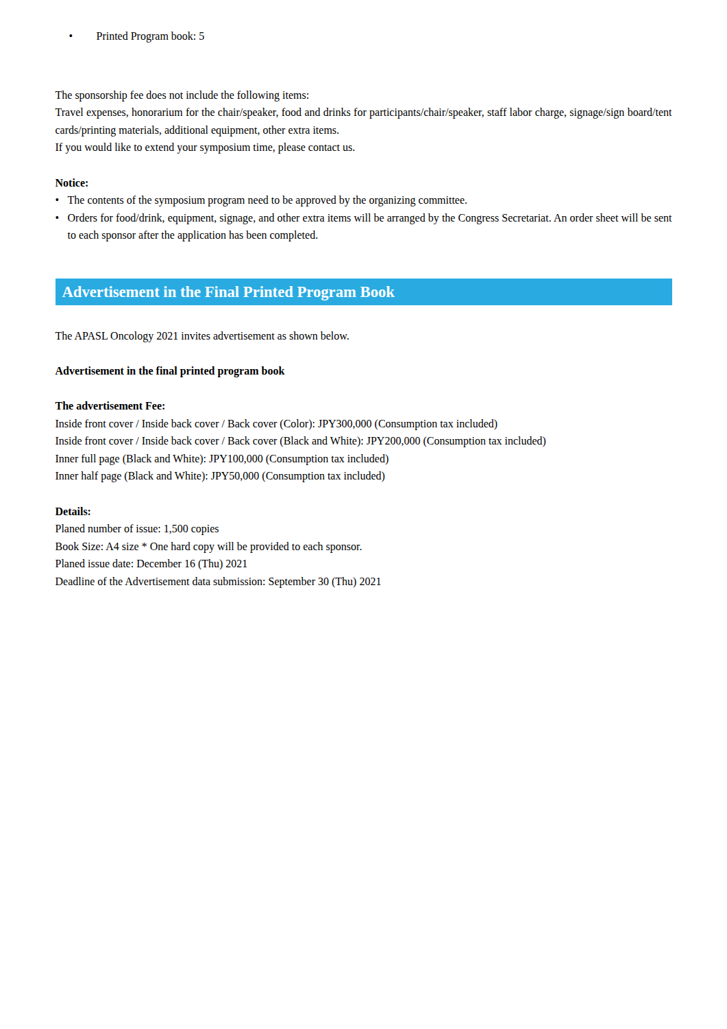Printed Program book: 5
The sponsorship fee does not include the following items:
Travel expenses, honorarium for the chair/speaker, food and drinks for participants/chair/speaker, staff labor charge, signage/sign board/tent cards/printing materials, additional equipment, other extra items.
If you would like to extend your symposium time, please contact us.
Notice:
The contents of the symposium program need to be approved by the organizing committee.
Orders for food/drink, equipment, signage, and other extra items will be arranged by the Congress Secretariat. An order sheet will be sent to each sponsor after the application has been completed.
Advertisement in the Final Printed Program Book
The APASL Oncology 2021 invites advertisement as shown below.
Advertisement in the final printed program book
The advertisement Fee:
Inside front cover / Inside back cover / Back cover (Color): JPY300,000 (Consumption tax included)
Inside front cover / Inside back cover / Back cover (Black and White): JPY200,000 (Consumption tax included)
Inner full page (Black and White): JPY100,000 (Consumption tax included)
Inner half page (Black and White): JPY50,000 (Consumption tax included)
Details:
Planed number of issue: 1,500 copies
Book Size: A4 size * One hard copy will be provided to each sponsor.
Planed issue date: December 16 (Thu) 2021
Deadline of the Advertisement data submission: September 30 (Thu) 2021